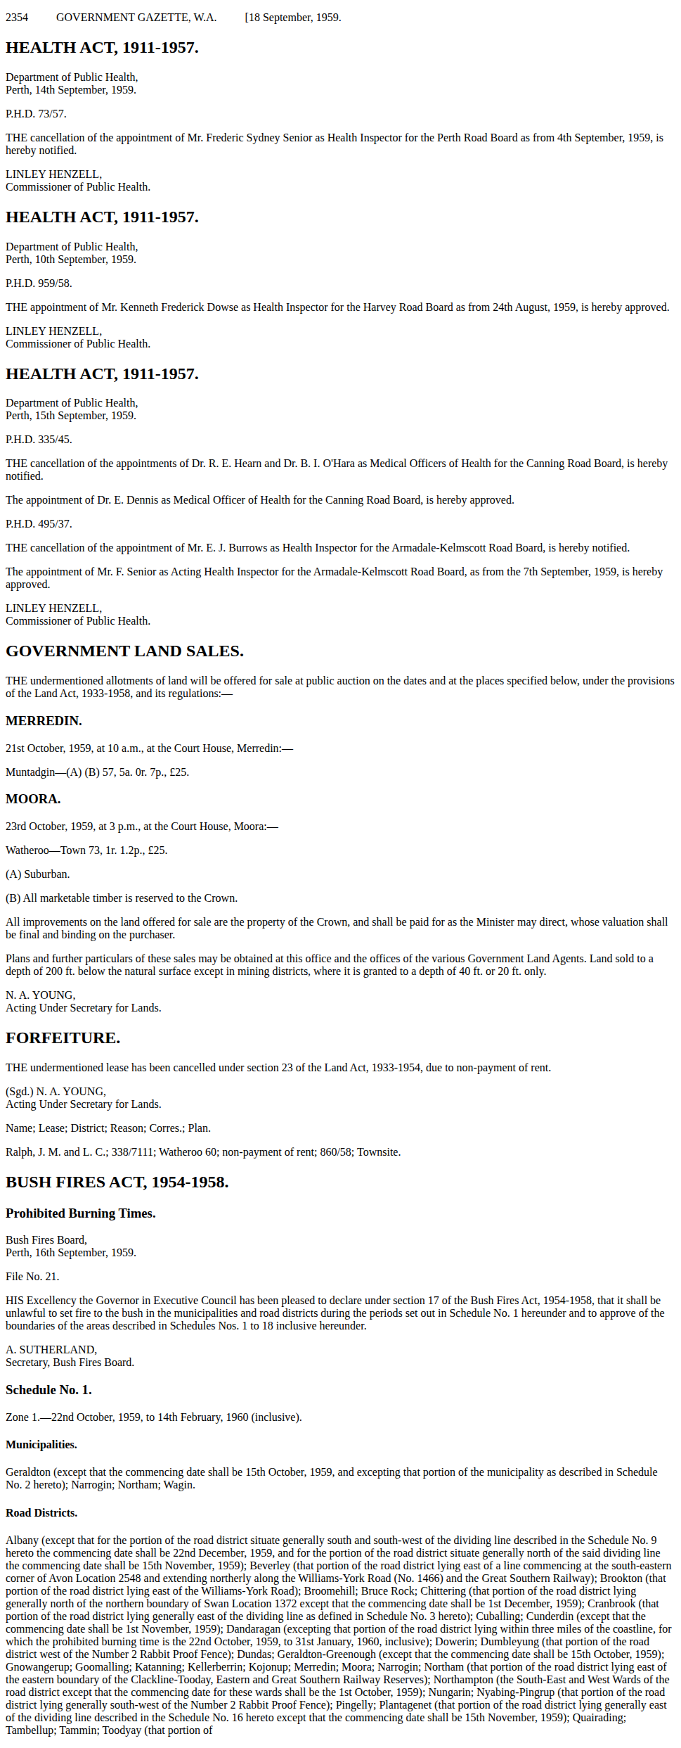2354 GOVERNMENT GAZETTE, W.A. [18 September, 1959.
HEALTH ACT, 1911-1957.
Department of Public Health,
Perth, 14th September, 1959.
P.H.D. 73/57.
THE cancellation of the appointment of Mr. Frederic Sydney Senior as Health Inspector for the Perth Road Board as from 4th September, 1959, is hereby notified.
LINLEY HENZELL,
Commissioner of Public Health.
HEALTH ACT, 1911-1957.
Department of Public Health,
Perth, 10th September, 1959.
P.H.D. 959/58.
THE appointment of Mr. Kenneth Frederick Dowse as Health Inspector for the Harvey Road Board as from 24th August, 1959, is hereby approved.
LINLEY HENZELL,
Commissioner of Public Health.
HEALTH ACT, 1911-1957.
Department of Public Health,
Perth, 15th September, 1959.
P.H.D. 335/45.
THE cancellation of the appointments of Dr. R. E. Hearn and Dr. B. I. O'Hara as Medical Officers of Health for the Canning Road Board, is hereby notified.
The appointment of Dr. E. Dennis as Medical Officer of Health for the Canning Road Board, is hereby approved.
P.H.D. 495/37.
THE cancellation of the appointment of Mr. E. J. Burrows as Health Inspector for the Armadale-Kelmscott Road Board, is hereby notified.
The appointment of Mr. F. Senior as Acting Health Inspector for the Armadale-Kelmscott Road Board, as from the 7th September, 1959, is hereby approved.
LINLEY HENZELL,
Commissioner of Public Health.
GOVERNMENT LAND SALES.
THE undermentioned allotments of land will be offered for sale at public auction on the dates and at the places specified below, under the provisions of the Land Act, 1933-1958, and its regulations:—
MERREDIN.
21st October, 1959, at 10 a.m., at the Court House, Merredin:—
Muntadgin—(A) (B) 57, 5a. 0r. 7p., £25.
MOORA.
23rd October, 1959, at 3 p.m., at the Court House, Moora:—
Watheroo—Town 73, 1r. 1.2p., £25.
(A) Suburban.
(B) All marketable timber is reserved to the Crown.
All improvements on the land offered for sale are the property of the Crown, and shall be paid for as the Minister may direct, whose valuation shall be final and binding on the purchaser.
Plans and further particulars of these sales may be obtained at this office and the offices of the various Government Land Agents. Land sold to a depth of 200 ft. below the natural surface except in mining districts, where it is granted to a depth of 40 ft. or 20 ft. only.
N. A. YOUNG,
Acting Under Secretary for Lands.
FORFEITURE.
THE undermentioned lease has been cancelled under section 23 of the Land Act, 1933-1954, due to non-payment of rent.
(Sgd.) N. A. YOUNG,
Acting Under Secretary for Lands.
Name; Lease; District; Reason; Corres.; Plan.
Ralph, J. M. and L. C.; 338/7111; Watheroo 60; non-payment of rent; 860/58; Townsite.
BUSH FIRES ACT, 1954-1958.
Prohibited Burning Times.
Bush Fires Board,
Perth, 16th September, 1959.
File No. 21.
HIS Excellency the Governor in Executive Council has been pleased to declare under section 17 of the Bush Fires Act, 1954-1958, that it shall be unlawful to set fire to the bush in the municipalities and road districts during the periods set out in Schedule No. 1 hereunder and to approve of the boundaries of the areas described in Schedules Nos. 1 to 18 inclusive hereunder.
A. SUTHERLAND,
Secretary, Bush Fires Board.
Schedule No. 1.
Zone 1.—22nd October, 1959, to 14th February, 1960 (inclusive).
Municipalities.
Geraldton (except that the commencing date shall be 15th October, 1959, and excepting that portion of the municipality as described in Schedule No. 2 hereto); Narrogin; Northam; Wagin.
Road Districts.
Albany (except that for the portion of the road district situate generally south and south-west of the dividing line described in the Schedule No. 9 hereto the commencing date shall be 22nd December, 1959, and for the portion of the road district situate generally north of the said dividing line the commencing date shall be 15th November, 1959); Beverley (that portion of the road district lying east of a line commencing at the south-eastern corner of Avon Location 2548 and extending northerly along the Williams-York Road (No. 1466) and the Great Southern Railway); Brookton (that portion of the road district lying east of the Williams-York Road); Broomehill; Bruce Rock; Chittering (that portion of the road district lying generally north of the northern boundary of Swan Location 1372 except that the commencing date shall be 1st December, 1959); Cranbrook (that portion of the road district lying generally east of the dividing line as defined in Schedule No. 3 hereto); Cuballing; Cunderdin (except that the commencing date shall be 1st November, 1959); Dandaragan (excepting that portion of the road district lying within three miles of the coastline, for which the prohibited burning time is the 22nd October, 1959, to 31st January, 1960, inclusive); Dowerin; Dumbleyung (that portion of the road district west of the Number 2 Rabbit Proof Fence); Dundas; Geraldton-Greenough (except that the commencing date shall be 15th October, 1959); Gnowangerup; Goomalling; Katanning; Kellerberrin; Kojonup; Merredin; Moora; Narrogin; Northam (that portion of the road district lying east of the eastern boundary of the Clackline-Tooday, Eastern and Great Southern Railway Reserves); Northampton (the South-East and West Wards of the road district except that the commencing date for these wards shall be the 1st October, 1959); Nungarin; Nyabing-Pingrup (that portion of the road district lying generally south-west of the Number 2 Rabbit Proof Fence); Pingelly; Plantagenet (that portion of the road district lying generally east of the dividing line described in the Schedule No. 16 hereto except that the commencing date shall be 15th November, 1959); Quairading; Tambellup; Tammin; Toodyay (that portion of